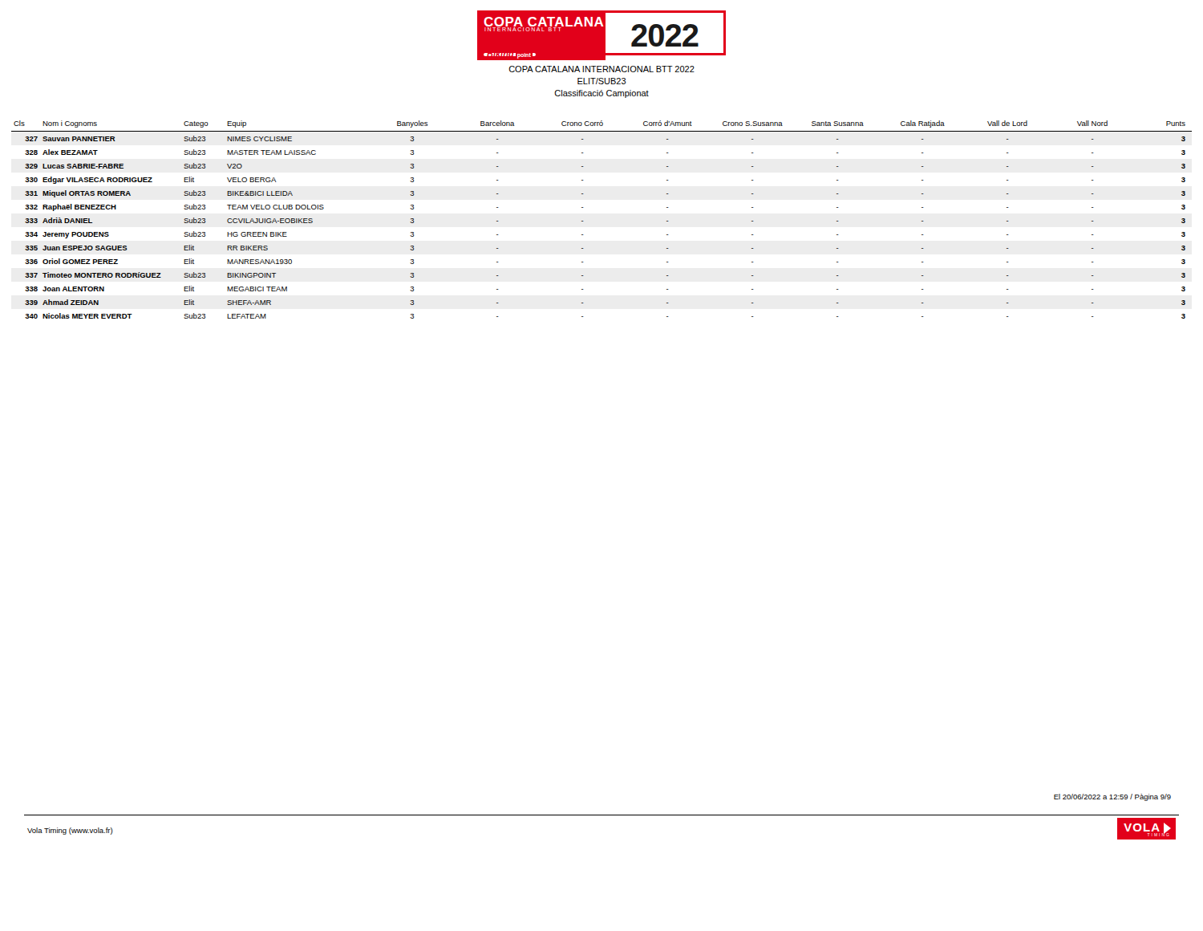COPA CATALANA INTERNACIONAL BTT Bikingpoint
2022
COPA CATALANA INTERNACIONAL BTT 2022
ELIT/SUB23
Classificació Campionat
| Cls | Nom i Cognoms | Catego | Equip | Banyoles | Barcelona | Crono Corró | Corró d'Amunt | Crono S.Susanna | Santa Susanna | Cala Ratjada | Vall de Lord | Vall Nord | Punts |
| --- | --- | --- | --- | --- | --- | --- | --- | --- | --- | --- | --- | --- | --- |
| 327 | Sauvan PANNETIER | Sub23 | NIMES CYCLISME | 3 | - | - | - | - | - | - | - | - | 3 |
| 328 | Alex BEZAMAT | Sub23 | MASTER TEAM LAISSAC | 3 | - | - | - | - | - | - | - | - | 3 |
| 329 | Lucas SABRIE-FABRE | Sub23 | V2O | 3 | - | - | - | - | - | - | - | - | 3 |
| 330 | Edgar VILASECA RODRIGUEZ | Elit | VELO BERGA | 3 | - | - | - | - | - | - | - | - | 3 |
| 331 | Miquel ORTAS ROMERA | Sub23 | BIKE&BICI LLEIDA | 3 | - | - | - | - | - | - | - | - | 3 |
| 332 | Raphaël BENEZECH | Sub23 | TEAM VELO CLUB DOLOIS | 3 | - | - | - | - | - | - | - | - | 3 |
| 333 | Adrià DANIEL | Sub23 | CCVILAJUIGA-EOBIKES | 3 | - | - | - | - | - | - | - | - | 3 |
| 334 | Jeremy POUDENS | Sub23 | HG GREEN BIKE | 3 | - | - | - | - | - | - | - | - | 3 |
| 335 | Juan ESPEJO SAGUES | Elit | RR BIKERS | 3 | - | - | - | - | - | - | - | - | 3 |
| 336 | Oriol GOMEZ PEREZ | Elit | MANRESANA1930 | 3 | - | - | - | - | - | - | - | - | 3 |
| 337 | Timoteo MONTERO RODRíGUEZ | Sub23 | BIKINGPOINT | 3 | - | - | - | - | - | - | - | - | 3 |
| 338 | Joan ALENTORN | Elit | MEGABICI TEAM | 3 | - | - | - | - | - | - | - | - | 3 |
| 339 | Ahmad ZEIDAN | Elit | SHEFA-AMR | 3 | - | - | - | - | - | - | - | - | 3 |
| 340 | Nicolas MEYER EVERDT | Sub23 | LEFATEAM | 3 | - | - | - | - | - | - | - | - | 3 |
El 20/06/2022 a 12:59 / Pàgina 9/9
Vola Timing (www.vola.fr)
VOLA TIMING